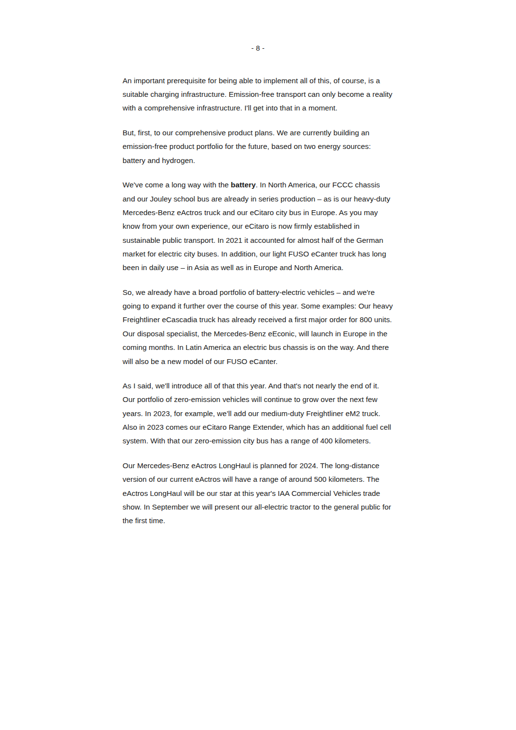- 8 -
An important prerequisite for being able to implement all of this, of course, is a suitable charging infrastructure. Emission-free transport can only become a reality with a comprehensive infrastructure. I'll get into that in a moment.
But, first, to our comprehensive product plans. We are currently building an emission-free product portfolio for the future, based on two energy sources: battery and hydrogen.
We've come a long way with the battery. In North America, our FCCC chassis and our Jouley school bus are already in series production – as is our heavy-duty Mercedes-Benz eActros truck and our eCitaro city bus in Europe. As you may know from your own experience, our eCitaro is now firmly established in sustainable public transport. In 2021 it accounted for almost half of the German market for electric city buses. In addition, our light FUSO eCanter truck has long been in daily use – in Asia as well as in Europe and North America.
So, we already have a broad portfolio of battery-electric vehicles – and we're going to expand it further over the course of this year. Some examples: Our heavy Freightliner eCascadia truck has already received a first major order for 800 units. Our disposal specialist, the Mercedes-Benz eEconic, will launch in Europe in the coming months. In Latin America an electric bus chassis is on the way. And there will also be a new model of our FUSO eCanter.
As I said, we'll introduce all of that this year. And that's not nearly the end of it. Our portfolio of zero-emission vehicles will continue to grow over the next few years. In 2023, for example, we’ll add our medium-duty Freightliner eM2 truck. Also in 2023 comes our eCitaro Range Extender, which has an additional fuel cell system. With that our zero-emission city bus has a range of 400 kilometers.
Our Mercedes-Benz eActros LongHaul is planned for 2024. The long-distance version of our current eActros will have a range of around 500 kilometers. The eActros LongHaul will be our star at this year's IAA Commercial Vehicles trade show. In September we will present our all-electric tractor to the general public for the first time.